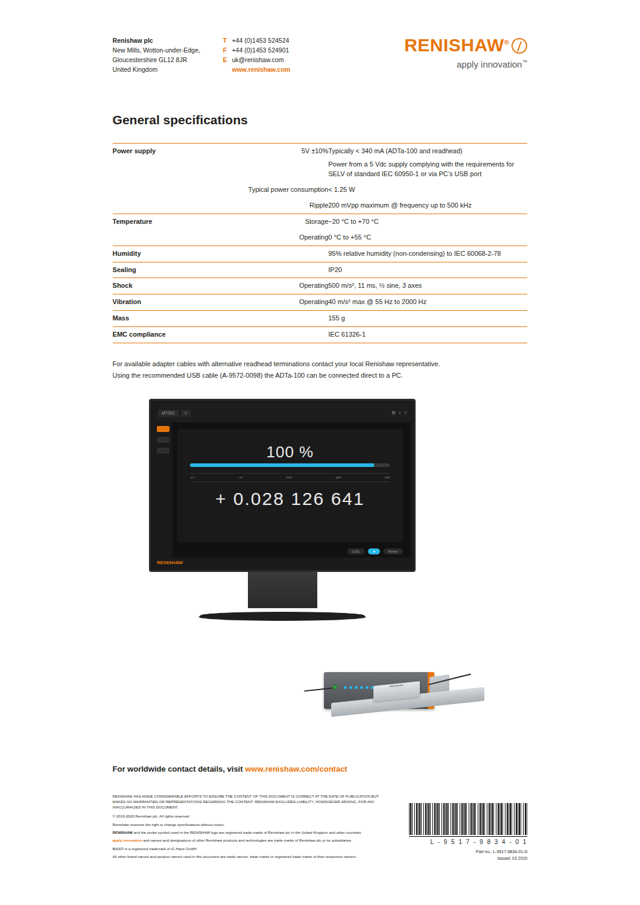Renishaw plc
New Mills, Wotton-under-Edge,
Gloucestershire GL12 8JR
United Kingdom
T+44 (0)1453 524524 F+44 (0)1453 524901 Euk@renishaw.com www.renishaw.com
RENISHAW®
apply innovation™
General specifications
| Power supply | 5V ±10% | Typically < 340 mA (ADTa-100 and readhead) Power from a 5 Vdc supply complying with the requirements for SELV of standard IEC 60950-1 or via PC’s USB port |
| | Typical power consumption | < 1.25 W |
| | Ripple | 200 mVpp maximum @ frequency up to 500 kHz |
| Temperature | Storage | −20 °C to +70 °C |
| | Operating | 0 °C to +55 °C |
| Humidity | | 95% relative humidity (non-condensing) to IEC 60068-2-78 |
| Sealing | | IP20 |
| Shock | Operating | 500 m/s², 11 ms, ½ sine, 3 axes |
| Vibration | Operating | 40 m/s² max @ 55 Hz to 2000 Hz |
| Mass | | 155 g |
| EMC compliance | | IEC 61326-1 |
For available adapter cables with alternative readhead terminations contact your local Renishaw representative.
Using the recommended USB cable (A-9572-0098) the ADTa-100 can be connected direct to a PC.
MT001 ×
⚙i?
100 %
+/−mmm µm nm
+ 0.028 126 641
LOG ● Reset
RENISHAW
RENISHAW
For worldwide contact details, visit www.renishaw.com/contact
Renishaw has made considerable efforts to ensure the content of this document is correct at the date of publication but makes no warranties or representations regarding the content. Renishaw excludes liability, howsoever arising, for any inaccuracies in this document.
© 2019-2020 Renishaw plc. All rights reserved.
Renishaw reserves the right to change specifications without notice.
RENISHAW and the probe symbol used in the RENISHAW logo are registered trade marks of Renishaw plc in the United Kingdom and other countries.
apply innovation and names and designations of other Renishaw products and technologies are trade marks of Renishaw plc or its subsidiaries.
BiSS® is a registered trademark of iC-Haus GmbH.
All other brand names and product names used in this document are trade names, trade marks or registered trade marks of their respective owners.
L - 9 5 1 7 - 9 8 3 4 - 0 1
Part no.: L-9517-9834-01-D
Issued: 03 2020